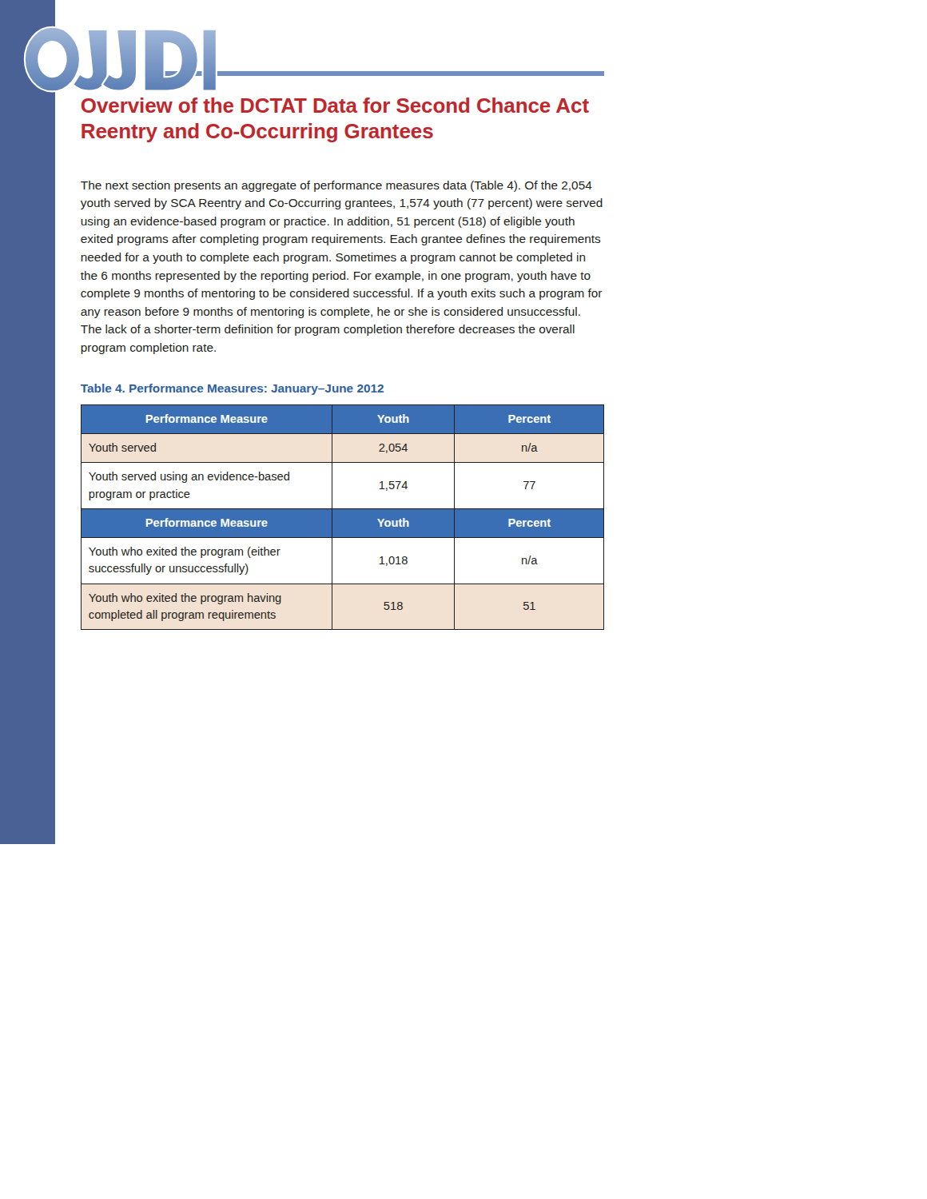Overview of the DCTAT Data for Second Chance Act
Reentry and Co-Occurring Grantees
The next section presents an aggregate of performance measures data (Table 4). Of the 2,054 youth served by SCA Reentry and Co-Occurring grantees, 1,574 youth (77 percent) were served using an evidence-based program or practice. In addition, 51 percent (518) of eligible youth exited programs after completing program requirements. Each grantee defines the requirements needed for a youth to complete each program. Sometimes a program cannot be completed in the 6 months represented by the reporting period. For example, in one program, youth have to complete 9 months of mentoring to be considered successful. If a youth exits such a program for any reason before 9 months of mentoring is complete, he or she is considered unsuccessful. The lack of a shorter-term definition for program completion therefore decreases the overall program completion rate.
Table 4. Performance Measures: January–June 2012
| Performance Measure | Youth | Percent |
| --- | --- | --- |
| Youth served | 2,054 | n/a |
| Youth served using an evidence-based program or practice | 1,574 | 77 |
| Performance Measure | Youth | Percent |
| Youth who exited the program (either successfully or unsuccessfully) | 1,018 | n/a |
| Youth who exited the program having completed all program requirements | 518 | 51 |